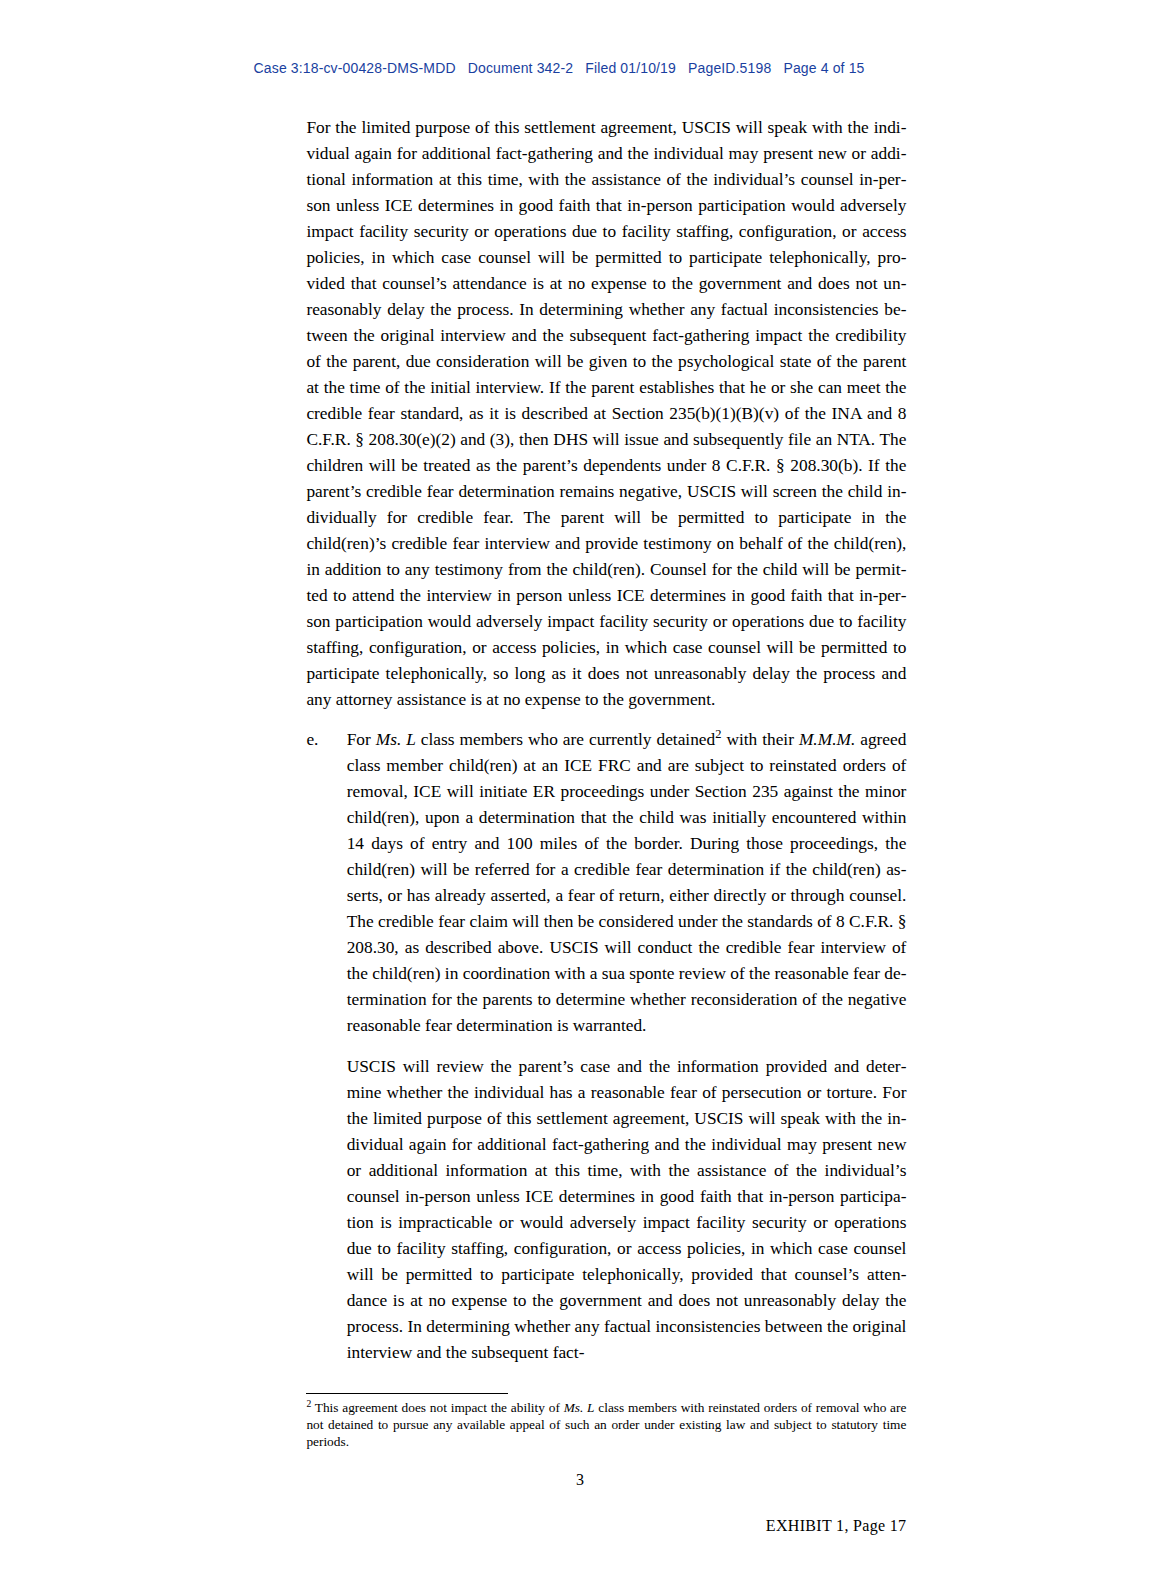Case 3:18-cv-00428-DMS-MDD Document 342-2 Filed 01/10/19 PageID.5198 Page 4 of 15
For the limited purpose of this settlement agreement, USCIS will speak with the individual again for additional fact-gathering and the individual may present new or additional information at this time, with the assistance of the individual’s counsel in-person unless ICE determines in good faith that in-person participation would adversely impact facility security or operations due to facility staffing, configuration, or access policies, in which case counsel will be permitted to participate telephonically, provided that counsel’s attendance is at no expense to the government and does not unreasonably delay the process. In determining whether any factual inconsistencies between the original interview and the subsequent fact-gathering impact the credibility of the parent, due consideration will be given to the psychological state of the parent at the time of the initial interview. If the parent establishes that he or she can meet the credible fear standard, as it is described at Section 235(b)(1)(B)(v) of the INA and 8 C.F.R. § 208.30(e)(2) and (3), then DHS will issue and subsequently file an NTA. The children will be treated as the parent’s dependents under 8 C.F.R. § 208.30(b). If the parent’s credible fear determination remains negative, USCIS will screen the child individually for credible fear. The parent will be permitted to participate in the child(ren)’s credible fear interview and provide testimony on behalf of the child(ren), in addition to any testimony from the child(ren). Counsel for the child will be permitted to attend the interview in person unless ICE determines in good faith that in-person participation would adversely impact facility security or operations due to facility staffing, configuration, or access policies, in which case counsel will be permitted to participate telephonically, so long as it does not unreasonably delay the process and any attorney assistance is at no expense to the government.
e.
For Ms. L class members who are currently detained2 with their M.M.M. agreed class member child(ren) at an ICE FRC and are subject to reinstated orders of removal, ICE will initiate ER proceedings under Section 235 against the minor child(ren), upon a determination that the child was initially encountered within 14 days of entry and 100 miles of the border. During those proceedings, the child(ren) will be referred for a credible fear determination if the child(ren) asserts, or has already asserted, a fear of return, either directly or through counsel. The credible fear claim will then be considered under the standards of 8 C.F.R. § 208.30, as described above. USCIS will conduct the credible fear interview of the child(ren) in coordination with a sua sponte review of the reasonable fear determination for the parents to determine whether reconsideration of the negative reasonable fear determination is warranted.
USCIS will review the parent’s case and the information provided and determine whether the individual has a reasonable fear of persecution or torture. For the limited purpose of this settlement agreement, USCIS will speak with the individual again for additional fact-gathering and the individual may present new or additional information at this time, with the assistance of the individual’s counsel in-person unless ICE determines in good faith that in-person participation is impracticable or would adversely impact facility security or operations due to facility staffing, configuration, or access policies, in which case counsel will be permitted to participate telephonically, provided that counsel’s attendance is at no expense to the government and does not unreasonably delay the process. In determining whether any factual inconsistencies between the original interview and the subsequent fact-
2 This agreement does not impact the ability of Ms. L class members with reinstated orders of removal who are not detained to pursue any available appeal of such an order under existing law and subject to statutory time periods.
3
EXHIBIT 1, Page 17